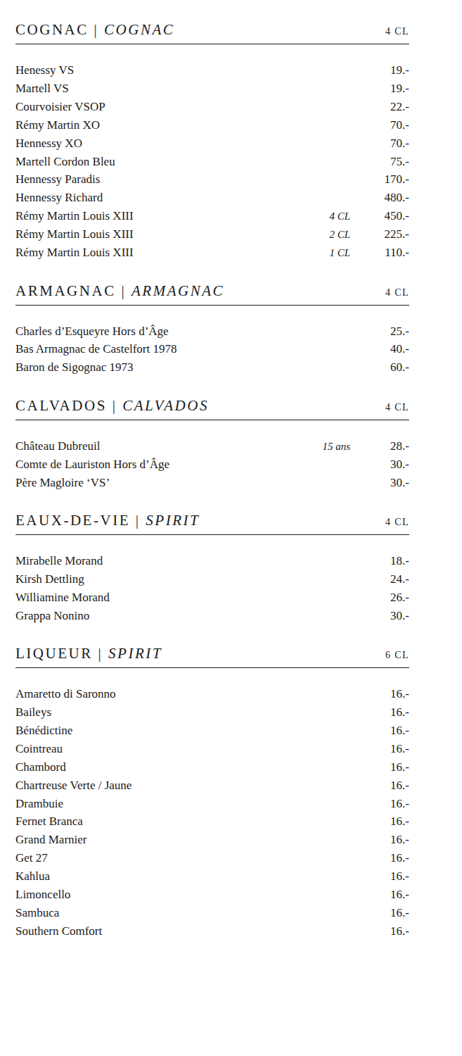COGNAC | COGNAC
4 CL
| Henessy VS | | 19.- |
| Martell VS | | 19.- |
| Courvoisier VSOP | | 22.- |
| Rémy Martin XO | | 70.- |
| Hennessy XO | | 70.- |
| Martell Cordon Bleu | | 75.- |
| Hennessy Paradis | | 170.- |
| Hennessy Richard | | 480.- |
| Rémy Martin Louis XIII | 4 CL | 450.- |
| Rémy Martin Louis XIII | 2 CL | 225.- |
| Rémy Martin Louis XIII | 1 CL | 110.- |
ARMAGNAC | ARMAGNAC
4 CL
| Charles d’Esqueyre Hors d’Âge | | 25.- |
| Bas Armagnac de Castelfort 1978 | | 40.- |
| Baron de Sigognac 1973 | | 60.- |
CALVADOS | CALVADOS
4 CL
| Château Dubreuil | 15 ans | 28.- |
| Comte de Lauriston Hors d’Âge | | 30.- |
| Père Magloire ‘VS’ | | 30.- |
EAUX-DE-VIE | SPIRIT
4 CL
| Mirabelle Morand | | 18.- |
| Kirsh Dettling | | 24.- |
| Williamine Morand | | 26.- |
| Grappa Nonino | | 30.- |
LIQUEUR | SPIRIT
6 CL
| Amaretto di Saronno | | 16.- |
| Baileys | | 16.- |
| Bénédictine | | 16.- |
| Cointreau | | 16.- |
| Chambord | | 16.- |
| Chartreuse Verte / Jaune | | 16.- |
| Drambuie | | 16.- |
| Fernet Branca | | 16.- |
| Grand Marnier | | 16.- |
| Get 27 | | 16.- |
| Kahlua | | 16.- |
| Limoncello | | 16.- |
| Sambuca | | 16.- |
| Southern Comfort | | 16.- |